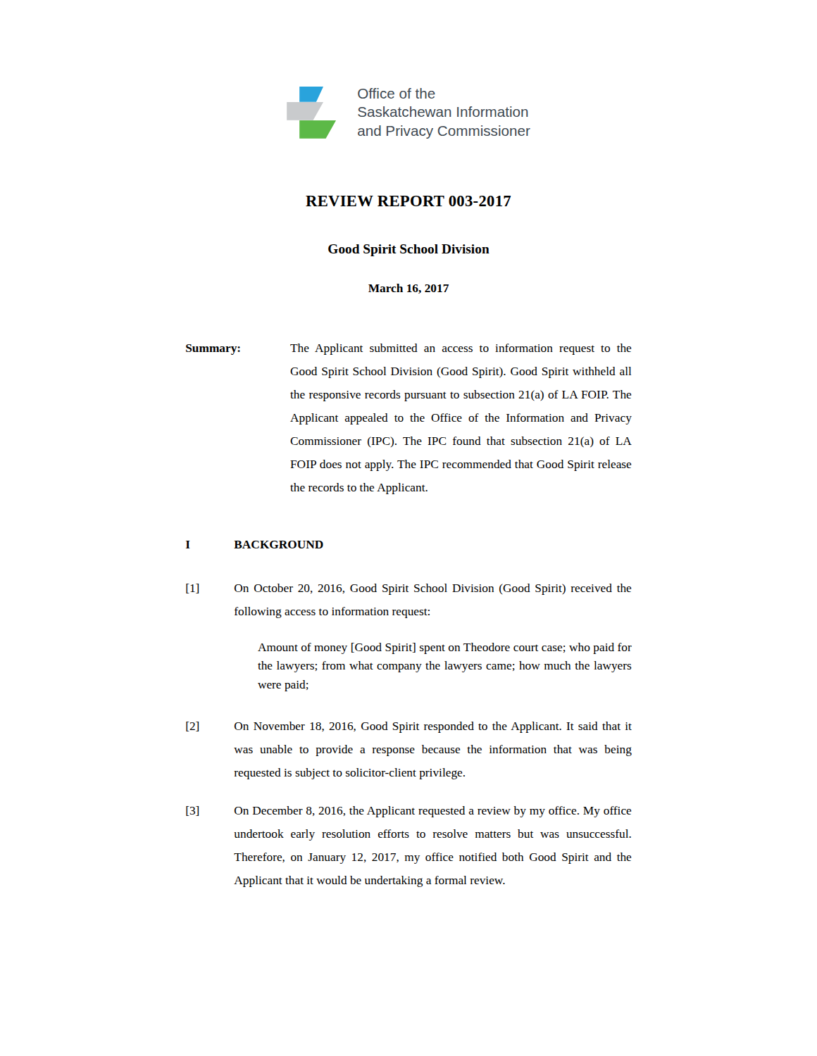| | Office of the Saskatchewan Information and Privacy Commissioner |
REVIEW REPORT 003-2017
Good Spirit School Division
March 16, 2017
| Summary: | The Applicant submitted an access to information request to the Good Spirit School Division (Good Spirit). Good Spirit withheld all the responsive records pursuant to subsection 21(a) of LA FOIP. The Applicant appealed to the Office of the Information and Privacy Commissioner (IPC). The IPC found that subsection 21(a) of LA FOIP does not apply. The IPC recommended that Good Spirit release the records to the Applicant. |
| I | BACKGROUND |
| [1] | On October 20, 2016, Good Spirit School Division (Good Spirit) received the following access to information request: |
Amount of money [Good Spirit] spent on Theodore court case; who paid for the lawyers; from what company the lawyers came; how much the lawyers were paid;
| [2] | On November 18, 2016, Good Spirit responded to the Applicant. It said that it was unable to provide a response because the information that was being requested is subject to solicitor-client privilege. |
| [3] | On December 8, 2016, the Applicant requested a review by my office. My office undertook early resolution efforts to resolve matters but was unsuccessful. Therefore, on January 12, 2017, my office notified both Good Spirit and the Applicant that it would be undertaking a formal review. |